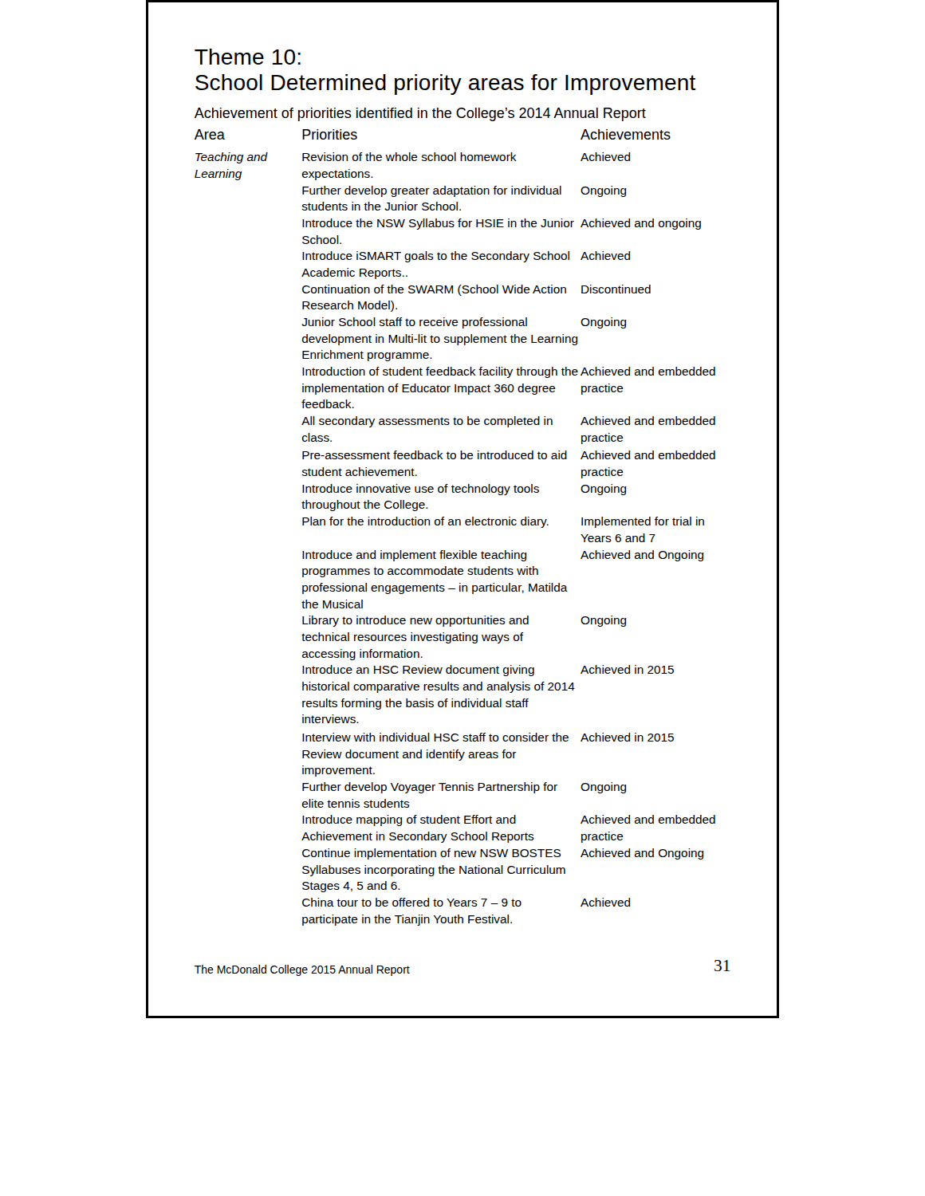Theme 10:School Determined priority areas for Improvement
Achievement of priorities identified in the College’s 2014 Annual Report
| Area | Priorities | Achievements |
| --- | --- | --- |
| Teaching and Learning | Revision of the whole school homework expectations. | Achieved |
| | Further develop greater adaptation for individual students in the Junior School. | Ongoing |
| | Introduce the NSW Syllabus for HSIE in the Junior School. | Achieved and ongoing |
| | Introduce iSMART goals to the Secondary School Academic Reports.. | Achieved |
| | Continuation of the SWARM (School Wide Action Research Model). | Discontinued |
| | Junior School staff to receive professional development in Multi-lit to supplement the Learning Enrichment programme. | Ongoing |
| | Introduction of student feedback facility through the implementation of Educator Impact 360 degree feedback. | Achieved and embedded practice |
| | All secondary assessments to be completed in class. | Achieved and embedded practice |
| | Pre-assessment feedback to be introduced to aid student achievement. | Achieved and embedded practice |
| | Introduce innovative use of technology tools throughout the College. | Ongoing |
| | Plan for the introduction of an electronic diary. | Implemented for trial in Years 6 and 7 |
| | Introduce and implement flexible teaching programmes to accommodate students with professional engagements – in particular, Matilda the Musical | Achieved and Ongoing |
| | Library to introduce new opportunities and technical resources investigating ways of accessing information. | Ongoing |
| | Introduce an HSC Review document giving historical comparative results and analysis of 2014 results forming the basis of individual staff interviews. | Achieved in 2015 |
| | Interview with individual HSC staff to consider the Review document and identify areas for improvement. | Achieved in 2015 |
| | Further develop Voyager Tennis Partnership for elite tennis students | Ongoing |
| | Introduce mapping of student Effort and Achievement in Secondary School Reports | Achieved and embedded practice |
| | Continue implementation of new NSW BOSTES Syllabuses incorporating the National Curriculum Stages 4, 5 and 6. | Achieved and Ongoing |
| | China tour to be offered to Years 7 – 9 to participate in the Tianjin Youth Festival. | Achieved |
The McDonald College 2015 Annual Report
31